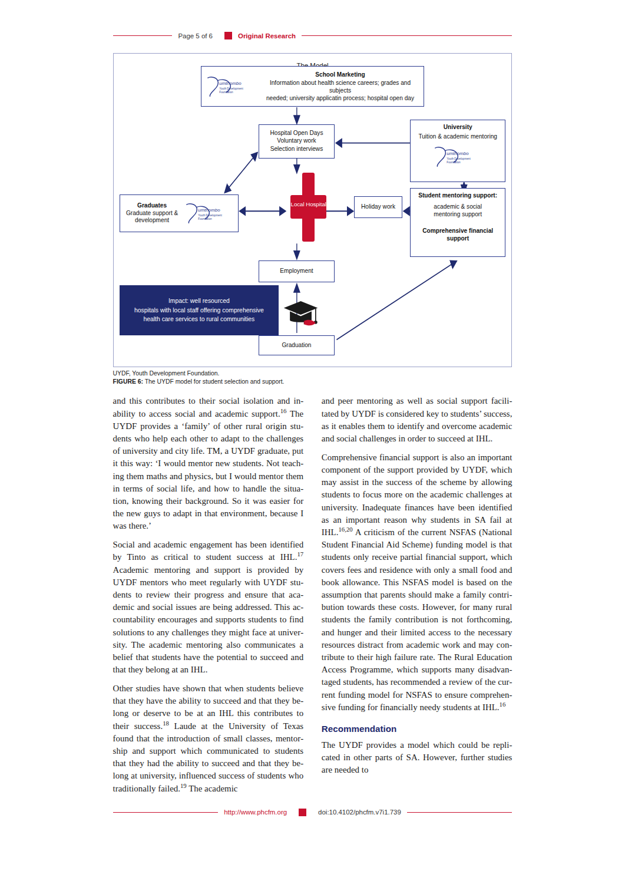Page 5 of 6 Original Research
The Model
umthombo Youth Development Foundation
School Marketing Information about health science careers; grades and subjects
needed; university applicatin process; hospital open day
Hospital Open Days
Voluntary work
Selection interviews
University
Tuition & academic mentoring
umthombo Youth Development Foundation
Graduates Graduate support & development
umthombo Youth Development Foundation
Student mentoring support:
academic & social
mentoring support
Comprehensive financial support
Local Hospital
Holiday work
Employment
Impact: well resourced
hospitals with local staff offering comprehensive
health care services to rural communities
Graduation
UYDF, Youth Development Foundation. FIGURE 6: The UYDF model for student selection and support.
and this contributes to their social isolation and inability to access social and academic support.16 The UYDF provides a ‘family’ of other rural origin students who help each other to adapt to the challenges of university and city life. TM, a UYDF graduate, put it this way: ‘I would mentor new students. Not teaching them maths and physics, but I would mentor them in terms of social life, and how to handle the situation, knowing their background. So it was easier for the new guys to adapt in that environment, because I was there.’
Social and academic engagement has been identified by Tinto as critical to student success at IHL.17 Academic mentoring and support is provided by UYDF mentors who meet regularly with UYDF students to review their progress and ensure that academic and social issues are being addressed. This accountability encourages and supports students to find solutions to any challenges they might face at university. The academic mentoring also communicates a belief that students have the potential to succeed and that they belong at an IHL.
Other studies have shown that when students believe that they have the ability to succeed and that they belong or deserve to be at an IHL this contributes to their success.18 Laude at the University of Texas found that the introduction of small classes, mentorship and support which communicated to students that they had the ability to succeed and that they belong at university, influenced success of students who traditionally failed.19 The academic
and peer mentoring as well as social support facilitated by UYDF is considered key to students’ success, as it enables them to identify and overcome academic and social challenges in order to succeed at IHL.
Comprehensive financial support is also an important component of the support provided by UYDF, which may assist in the success of the scheme by allowing students to focus more on the academic challenges at university. Inadequate finances have been identified as an important reason why students in SA fail at IHL.16,20 A criticism of the current NSFAS (National Student Financial Aid Scheme) funding model is that students only receive partial financial support, which covers fees and residence with only a small food and book allowance. This NSFAS model is based on the assumption that parents should make a family contribution towards these costs. However, for many rural students the family contribution is not forthcoming, and hunger and their limited access to the necessary resources distract from academic work and may contribute to their high failure rate. The Rural Education Access Programme, which supports many disadvantaged students, has recommended a review of the current funding model for NSFAS to ensure comprehensive funding for financially needy students at IHL.16
Recommendation
The UYDF provides a model which could be replicated in other parts of SA. However, further studies are needed to
http://www.phcfm.org doi:10.4102/phcfm.v7i1.739